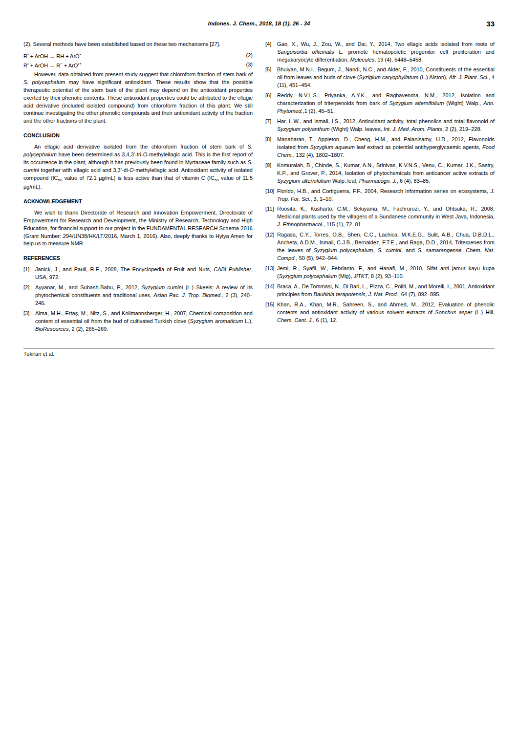Indones. J. Chem., 2018, 18 (1), 26 - 34 33
(2). Several methods have been established based on these two mechanisms [27].
R• + ArOH → RH + ArO• (2)
R• + ArOH → R− + ArO•+ (3)
However, data obtained from present study suggest that chloroform fraction of stem bark of S. polycephalum may have significant antioxidant. These results show that the possible therapeutic potential of the stem bark of the plant may depend on the antioxidant properties exerted by their phenolic contents. These antioxidant properties could be attributed to the ellagic acid derivative (included isolated compound) from chloroform fraction of this plant. We still continue investigating the other phenolic compounds and their antioxidant activity of the fraction and the other fractions of the plant.
CONCLUSION
An ellagic acid derivative isolated from the chloroform fraction of stem bark of S. polycephalum have been determined as 3,4,3’-tri-O-methylellagic acid. This is the first report of its occurrence in the plant, although it has previously been found in Myrtaceae family such as S. cumini together with ellagic acid and 3,3’-di-O-methylellagic acid. Antioxidant activity of isolated compound (IC50 value of 72.1 µg/mL) is less active than that of vitamin C (IC50 value of 11.5 µg/mL).
ACKNOWLEDGEMENT
We wish to thank Directorate of Research and Innovation Empowerment, Directorate of Empowerment for Research and Development, the Ministry of Research, Technology and High Education, for financial support to our project in the FUNDAMENTAL RESEARCH Schema-2016 (Grant Number: 294/UN38/HK/LT/2016, March 1, 2016). Also, deeply thanks to Hyiya Amen for help us to measure NMR.
REFERENCES
[1] Janick, J., and Paull, R.E., 2008, The Encyclopedia of Fruit and Nuts, CABI Publisher, USA, 972.
[2] Ayyanar, M., and Subash-Babu, P., 2012, Syzygium cumini (L.) Skeels: A review of its phytochemical constituents and traditional uses, Asian Pac. J. Trop. Biomed., 2 (3), 240–246.
[3] Alma, M.H., Ertaş, M., Nitz, S., and Kollmannsberger, H., 2007, Chemical composition and content of essential oil from the bud of cultivated Turkish clove (Syzygium aromaticum L.), BioResources, 2 (2), 265–269.
[4] Gao, X., Wu, J., Zou, W., and Dai, Y., 2014, Two ellagic acids isolated from roots of Sanguisorba officinalis L. promote hematopoietic progenitor cell proliferation and megakaryocyte differentiation, Molecules, 19 (4), 5448–5458.
[5] Bhuiyan, M.N.I., Begum, J., Nandi, N.C., and Akter, F., 2010, Constituents of the essential oil from leaves and buds of clove (Syzigium caryophyllatum (L.) Alston), Afr. J. Plant. Sci., 4 (11), 451–454.
[6] Reddy, N.V.L.S., Priyanka, A.Y.K., and Raghavendra, N.M., 2012, Isolation and characterization of triterpenoids from bark of Syzygium alternifolium (Wight) Walp., Ann. Phytomed.,1 (2), 45–51.
[7] Har, L.W., and Ismail, I.S., 2012, Antioxidant activity, total phenolics and total flavonoid of Syzygium polyanthum (Wight) Walp. leaves, Int. J. Med. Arom. Plants, 2 (2), 219–228.
[8] Manaharan, T., Appleton, D., Cheng, H.M., and Palanisamy, U.D., 2012, Flavonoids isolated from Syzygium aqueum leaf extract as potential antihyperglycaemic agents, Food Chem., 132 (4), 1802–1807.
[9] Komuraiah, B., Chinde, S., Kumar, A.N., Srinivas, K.V.N.S., Venu, C., Kumar, J.K., Sastry, K.P., and Grover, P., 2014, Isolation of phytochemicals from anticancer active extracts of Syzygium alternifolium Walp. leaf, Pharmacogn. J., 6 (4), 83–85.
[10] Florido, H.B., and Cortiguerra, F.F., 2004, Research information series on ecosystems, J. Trop. For. Sci., 3, 1–10.
[11] Roosita, K., Kusharto, C.M., Sekiyama, M., Fachrurozi, Y., and Ohtsuka, R., 2008, Medicinal plants used by the villagers of a Sundanese community in West Java, Indonesia, J. Ethnopharmacol., 115 (1), 72–81.
[12] Ragasa, C.Y., Torres, O.B., Shen, C.C., Lachica, M.K.E.G., Sulit, A.B., Chua, D.B.D.L., Ancheta, A.D.M., Ismail, C.J.B., Bernaldez, F.T.E., and Raga, D.D., 2014, Triterpenes from the leaves of Syzygium polycephalum, S. cumini, and S. samarangense, Chem. Nat. Compd., 50 (5), 942–944.
[13] Jemi, R., Syafii, W., Febrianto, F., and Hanafi, M., 2010, Sifat anti jamur kayu kupa (Syzygium polycephalum (Mig), JITKT, 8 (2), 93–110.
[14] Braca, A., De Tommasi, N., Di Bari, L., Pizza, C., Politi, M., and Morelli, I., 2001, Antioxidant principles from Bauhinia terapotensis, J. Nat. Prod., 64 (7), 892–895.
[15] Khan, R.A., Khan, M.R., Sahreen, S., and Ahmed, M., 2012, Evaluation of phenolic contents and antioxidant activity of various solvent extracts of Sonchus asper (L.) Hill, Chem. Cent. J., 6 (1), 12.
Tukiran et al.